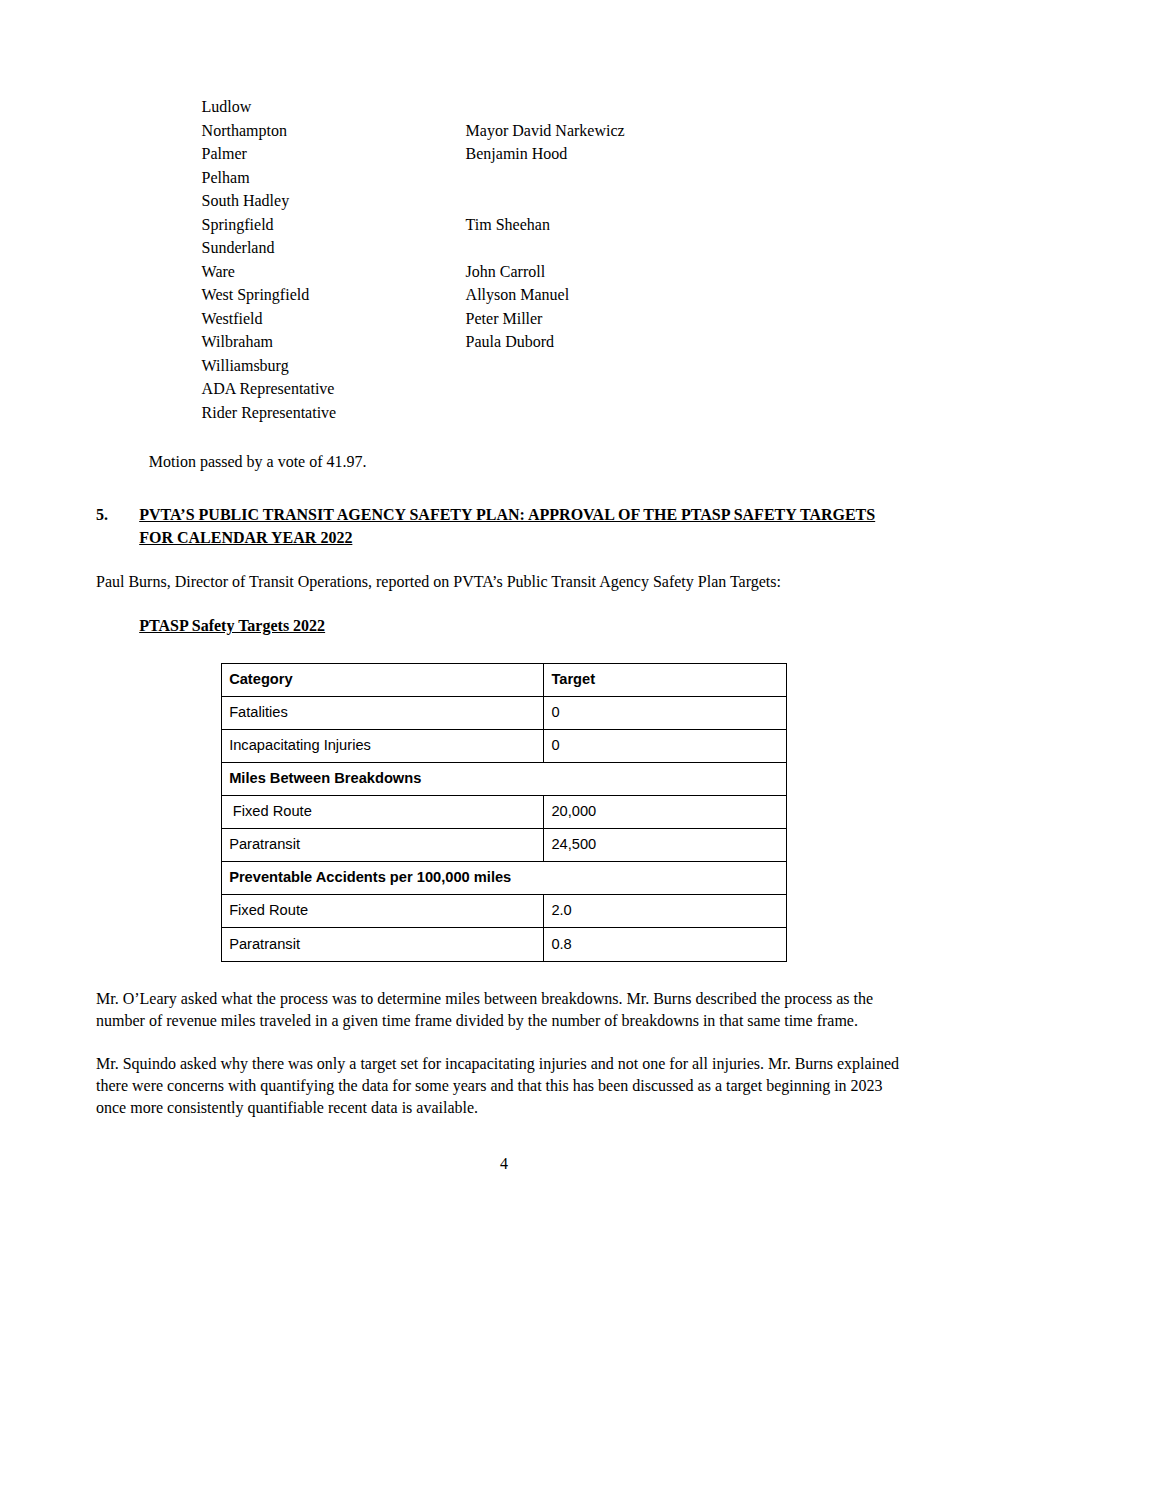| Ludlow | |
| Northampton | Mayor David Narkewicz |
| Palmer | Benjamin Hood |
| Pelham | |
| South Hadley | |
| Springfield | Tim Sheehan |
| Sunderland | |
| Ware | John Carroll |
| West Springfield | Allyson Manuel |
| Westfield | Peter Miller |
| Wilbraham | Paula Dubord |
| Williamsburg | |
| ADA Representative | |
| Rider Representative | |
Motion passed by a vote of 41.97.
5. PVTA’S PUBLIC TRANSIT AGENCY SAFETY PLAN: APPROVAL OF THE PTASP SAFETY TARGETS FOR CALENDAR YEAR 2022
Paul Burns, Director of Transit Operations, reported on PVTA’s Public Transit Agency Safety Plan Targets:
PTASP Safety Targets 2022
| Category | Target |
| Fatalities | 0 |
| Incapacitating Injuries | 0 |
| Miles Between Breakdowns |
| Fixed Route | 20,000 |
| Paratransit | 24,500 |
| Preventable Accidents per 100,000 miles |
| Fixed Route | 2.0 |
| Paratransit | 0.8 |
Mr. O’Leary asked what the process was to determine miles between breakdowns. Mr. Burns described the process as the number of revenue miles traveled in a given time frame divided by the number of breakdowns in that same time frame.
Mr. Squindo asked why there was only a target set for incapacitating injuries and not one for all injuries. Mr. Burns explained there were concerns with quantifying the data for some years and that this has been discussed as a target beginning in 2023 once more consistently quantifiable recent data is available.
4